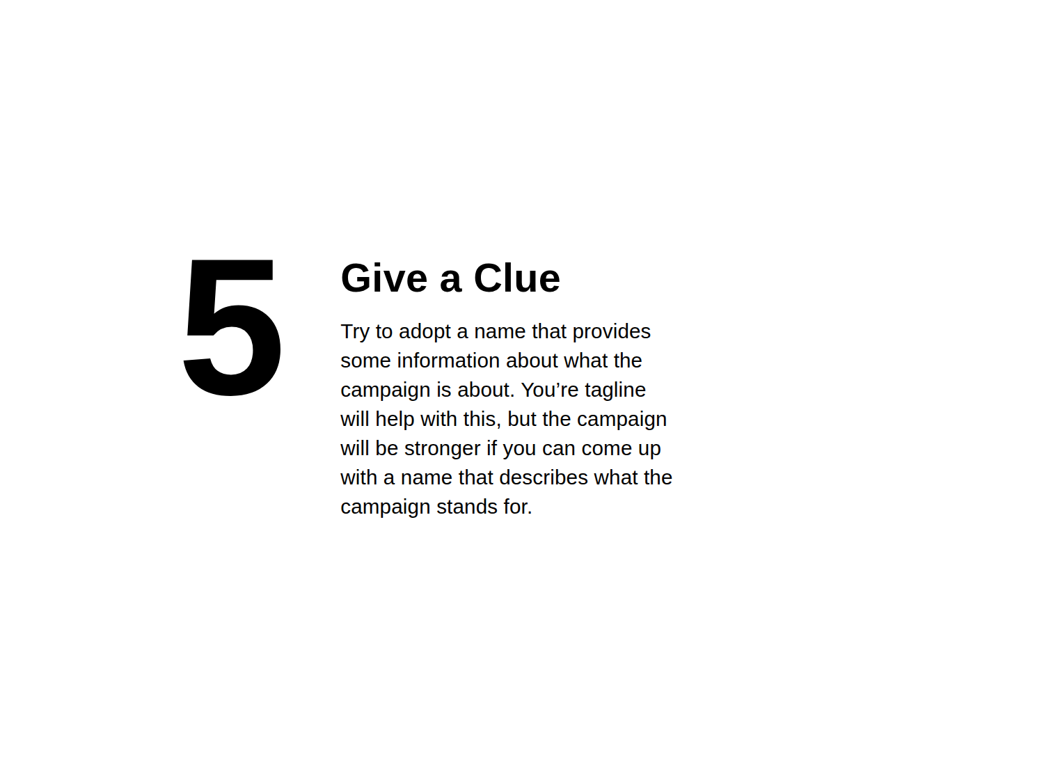5
Give a Clue
Try to adopt a name that provides some information about what the campaign is about. You’re tagline will help with this, but the campaign will be stronger if you can come up with a name that describes what the campaign stands for.